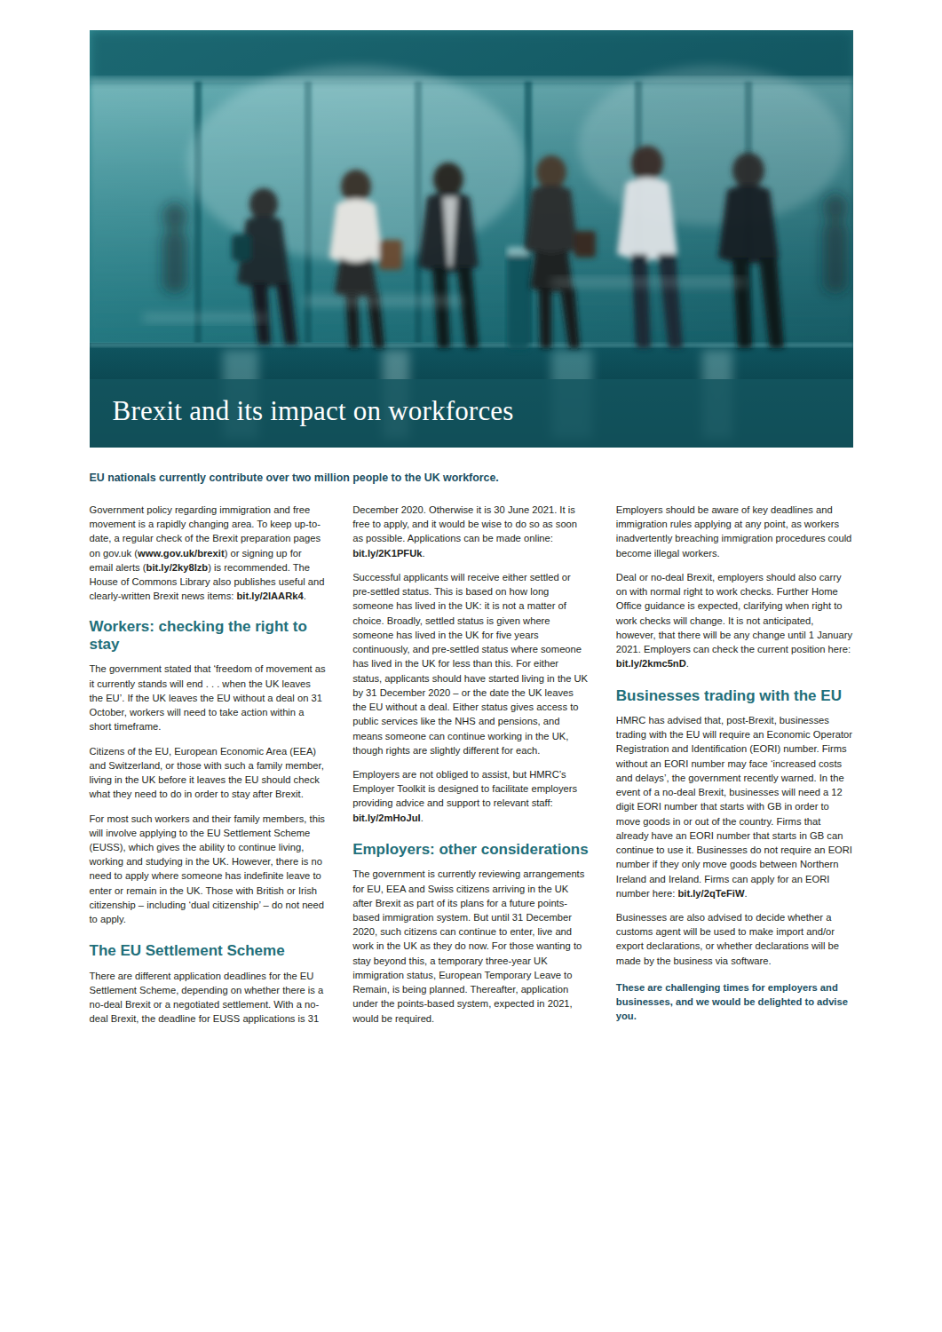Brexit and its impact on workforces
EU nationals currently contribute over two million people to the UK workforce.
Government policy regarding immigration and free movement is a rapidly changing area. To keep up-to-date, a regular check of the Brexit preparation pages on gov.uk (www.gov.uk/brexit) or signing up for email alerts (bit.ly/2ky8lzb) is recommended. The House of Commons Library also publishes useful and clearly-written Brexit news items: bit.ly/2lAARk4.
Workers: checking the right to stay
The government stated that ‘freedom of movement as it currently stands will end . . . when the UK leaves the EU’. If the UK leaves the EU without a deal on 31 October, workers will need to take action within a short timeframe.
Citizens of the EU, European Economic Area (EEA) and Switzerland, or those with such a family member, living in the UK before it leaves the EU should check what they need to do in order to stay after Brexit.
For most such workers and their family members, this will involve applying to the EU Settlement Scheme (EUSS), which gives the ability to continue living, working and studying in the UK. However, there is no need to apply where someone has indefinite leave to enter or remain in the UK. Those with British or Irish citizenship – including ‘dual citizenship’ – do not need to apply.
The EU Settlement Scheme
There are different application deadlines for the EU Settlement Scheme, depending on whether there is a no-deal Brexit or a negotiated settlement. With a no-deal Brexit, the deadline for EUSS applications is 31 December 2020. Otherwise it is 30 June 2021. It is free to apply, and it would be wise to do so as soon as possible. Applications can be made online: bit.ly/2K1PFUk.
Successful applicants will receive either settled or pre-settled status. This is based on how long someone has lived in the UK: it is not a matter of choice. Broadly, settled status is given where someone has lived in the UK for five years continuously, and pre-settled status where someone has lived in the UK for less than this. For either status, applicants should have started living in the UK by 31 December 2020 – or the date the UK leaves the EU without a deal. Either status gives access to public services like the NHS and pensions, and means someone can continue working in the UK, though rights are slightly different for each.
Employers are not obliged to assist, but HMRC’s Employer Toolkit is designed to facilitate employers providing advice and support to relevant staff: bit.ly/2mHoJuI.
Employers: other considerations
The government is currently reviewing arrangements for EU, EEA and Swiss citizens arriving in the UK after Brexit as part of its plans for a future points-based immigration system. But until 31 December 2020, such citizens can continue to enter, live and work in the UK as they do now. For those wanting to stay beyond this, a temporary three-year UK immigration status, European Temporary Leave to Remain, is being planned. Thereafter, application under the points-based system, expected in 2021, would be required.
Employers should be aware of key deadlines and immigration rules applying at any point, as workers inadvertently breaching immigration procedures could become illegal workers.
Deal or no-deal Brexit, employers should also carry on with normal right to work checks. Further Home Office guidance is expected, clarifying when right to work checks will change. It is not anticipated, however, that there will be any change until 1 January 2021. Employers can check the current position here: bit.ly/2kmc5nD.
Businesses trading with the EU
HMRC has advised that, post-Brexit, businesses trading with the EU will require an Economic Operator Registration and Identification (EORI) number. Firms without an EORI number may face ‘increased costs and delays’, the government recently warned. In the event of a no-deal Brexit, businesses will need a 12 digit EORI number that starts with GB in order to move goods in or out of the country. Firms that already have an EORI number that starts in GB can continue to use it. Businesses do not require an EORI number if they only move goods between Northern Ireland and Ireland. Firms can apply for an EORI number here: bit.ly/2qTeFiW.
Businesses are also advised to decide whether a customs agent will be used to make import and/or export declarations, or whether declarations will be made by the business via software.
These are challenging times for employers and businesses, and we would be delighted to advise you.